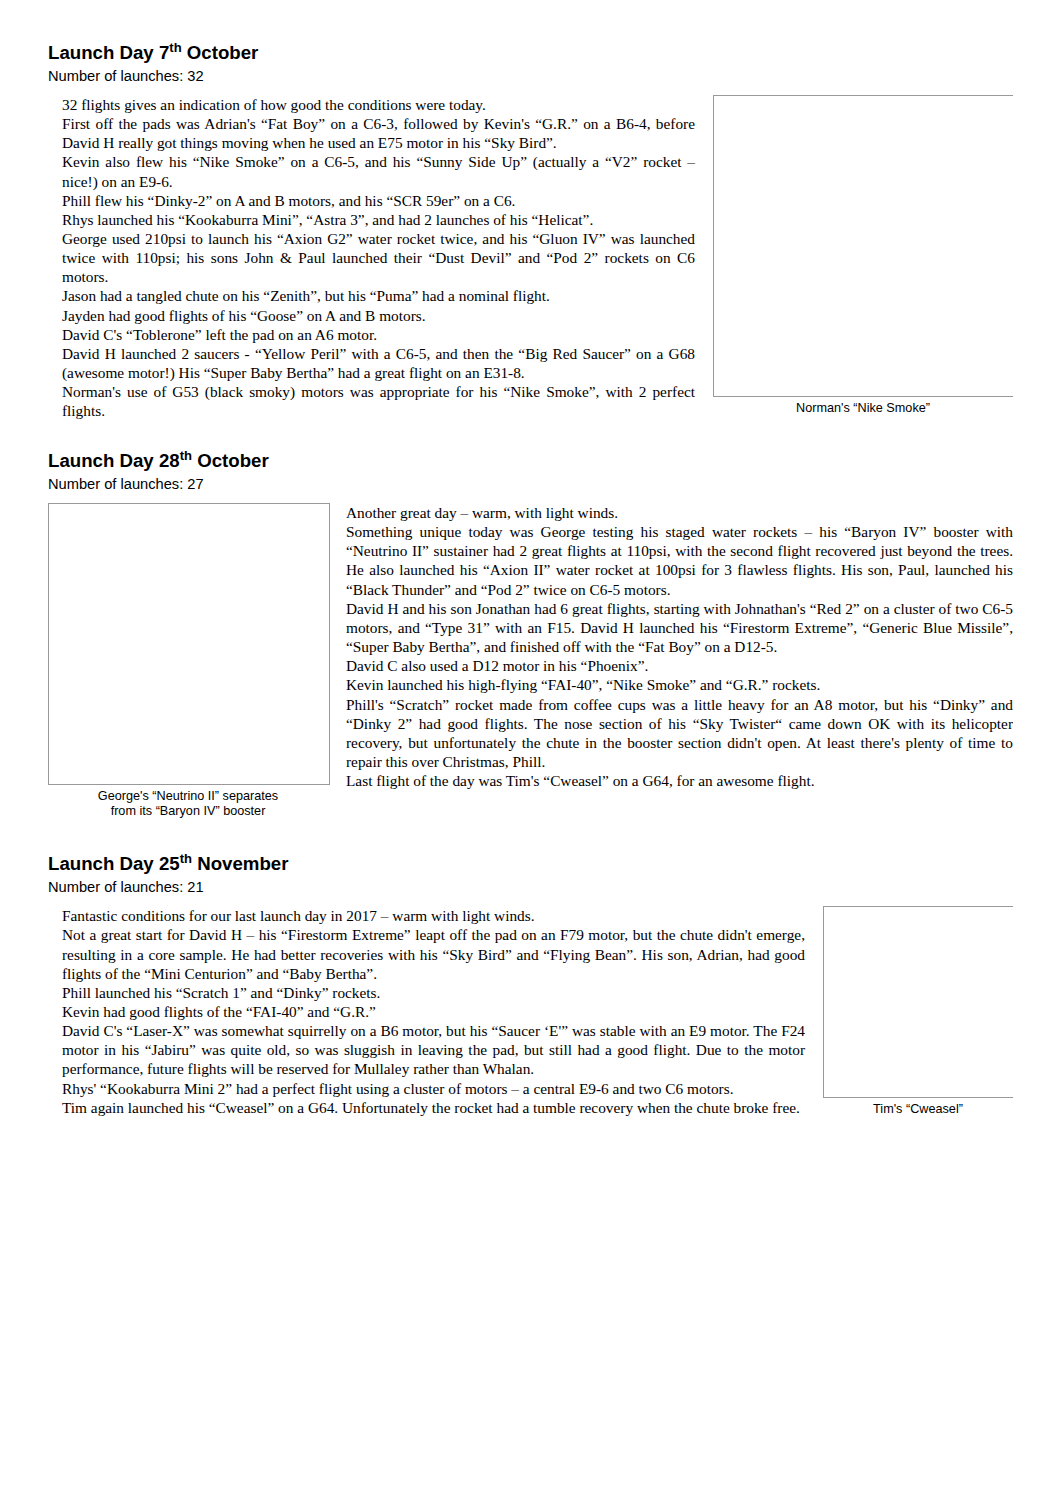Launch Day 7th October
Number of launches: 32
Norman's “Nike Smoke”
32 flights gives an indication of how good the conditions were today.
First off the pads was Adrian's “Fat Boy” on a C6-3, followed by Kevin's “G.R.” on a B6-4, before David H really got things moving when he used an E75 motor in his “Sky Bird”.
Kevin also flew his “Nike Smoke” on a C6-5, and his “Sunny Side Up” (actually a “V2” rocket – nice!) on an E9-6.
Phill flew his “Dinky-2” on A and B motors, and his “SCR 59er” on a C6.
Rhys launched his “Kookaburra Mini”, “Astra 3”, and had 2 launches of his “Helicat”.
George used 210psi to launch his “Axion G2” water rocket twice, and his “Gluon IV” was launched twice with 110psi; his sons John & Paul launched their “Dust Devil” and “Pod 2” rockets on C6 motors.
Jason had a tangled chute on his “Zenith”, but his “Puma” had a nominal flight.
Jayden had good flights of his “Goose” on A and B motors.
David C's “Toblerone” left the pad on an A6 motor.
David H launched 2 saucers - “Yellow Peril” with a C6-5, and then the “Big Red Saucer” on a G68 (awesome motor!) His “Super Baby Bertha” had a great flight on an E31-8.
Norman's use of G53 (black smoky) motors was appropriate for his “Nike Smoke”, with 2 perfect flights.
Launch Day 28th October
Number of launches: 27
George's “Neutrino II” separates
from its “Baryon IV” booster
Another great day – warm, with light winds.
Something unique today was George testing his staged water rockets – his “Baryon IV” booster with “Neutrino II” sustainer had 2 great flights at 110psi, with the second flight recovered just beyond the trees. He also launched his “Axion II” water rocket at 100psi for 3 flawless flights. His son, Paul, launched his “Black Thunder” and “Pod 2” twice on C6-5 motors.
David H and his son Jonathan had 6 great flights, starting with Johnathan's “Red 2” on a cluster of two C6-5 motors, and “Type 31” with an F15. David H launched his “Firestorm Extreme”, “Generic Blue Missile”, “Super Baby Bertha”, and finished off with the “Fat Boy” on a D12-5.
David C also used a D12 motor in his “Phoenix”.
Kevin launched his high-flying “FAI-40”, “Nike Smoke” and “G.R.” rockets.
Phill's “Scratch” rocket made from coffee cups was a little heavy for an A8 motor, but his “Dinky” and “Dinky 2” had good flights. The nose section of his “Sky Twister“ came down OK with its helicopter recovery, but unfortunately the chute in the booster section didn't open. At least there's plenty of time to repair this over Christmas, Phill.
Last flight of the day was Tim's “Cweasel” on a G64, for an awesome flight.
Launch Day 25th November
Number of launches: 21
Tim's “Cweasel”
Fantastic conditions for our last launch day in 2017 – warm with light winds.
Not a great start for David H – his “Firestorm Extreme” leapt off the pad on an F79 motor, but the chute didn't emerge, resulting in a core sample. He had better recoveries with his “Sky Bird” and “Flying Bean”. His son, Adrian, had good flights of the “Mini Centurion” and “Baby Bertha”.
Phill launched his “Scratch 1” and “Dinky” rockets.
Kevin had good flights of the “FAI-40” and “G.R.”
David C's “Laser-X” was somewhat squirrelly on a B6 motor, but his “Saucer ‘E'” was stable with an E9 motor. The F24 motor in his “Jabiru” was quite old, so was sluggish in leaving the pad, but still had a good flight. Due to the motor performance, future flights will be reserved for Mullaley rather than Whalan.
Rhys' “Kookaburra Mini 2” had a perfect flight using a cluster of motors – a central E9-6 and two C6 motors.
Tim again launched his “Cweasel” on a G64. Unfortunately the rocket had a tumble recovery when the chute broke free.